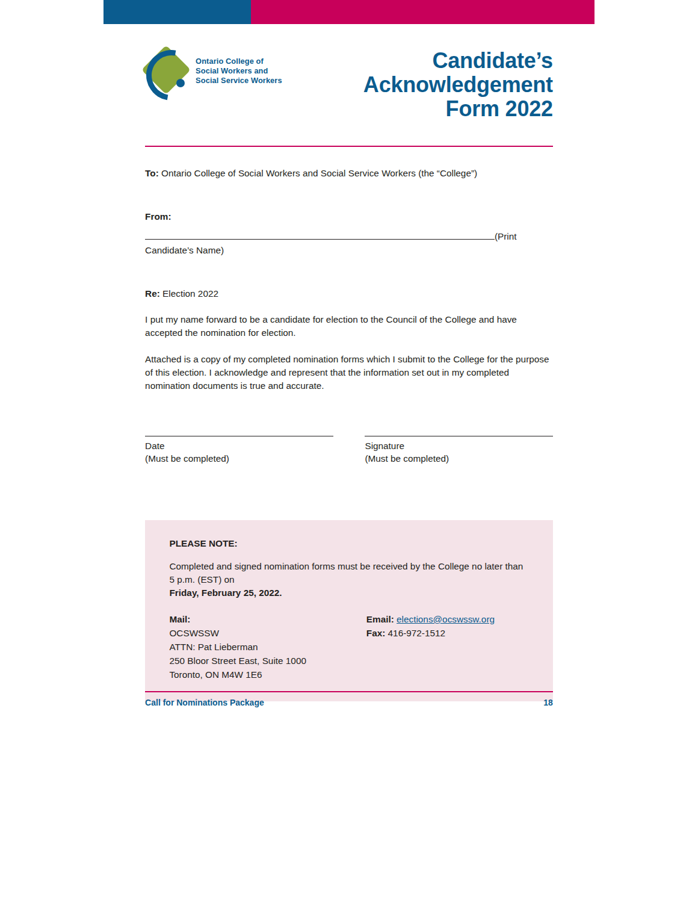Ontario College of
Social Workers and
Social Service Workers
Candidate’s Acknowledgement
Form 2022
To: Ontario College of Social Workers and Social Service Workers (the “College”)
From:
(Print Candidate’s Name)
Re: Election 2022
I put my name forward to be a candidate for election to the Council of the College and have accepted the nomination for election.
Attached is a copy of my completed nomination forms which I submit to the College for the purpose of this election. I acknowledge and represent that the information set out in my completed nomination documents is true and accurate.
Date
(Must be completed)
Signature
(Must be completed)
PLEASE NOTE:
Completed and signed nomination forms must be received by the College no later than 5 p.m. (EST) on
Friday, February 25, 2022.
Mail:
OCSWSSW
ATTN: Pat Lieberman
250 Bloor Street East, Suite 1000
Toronto, ON M4W 1E6
Email: elections@ocswssw.org
Fax: 416-972-1512
Call for Nominations Package 18